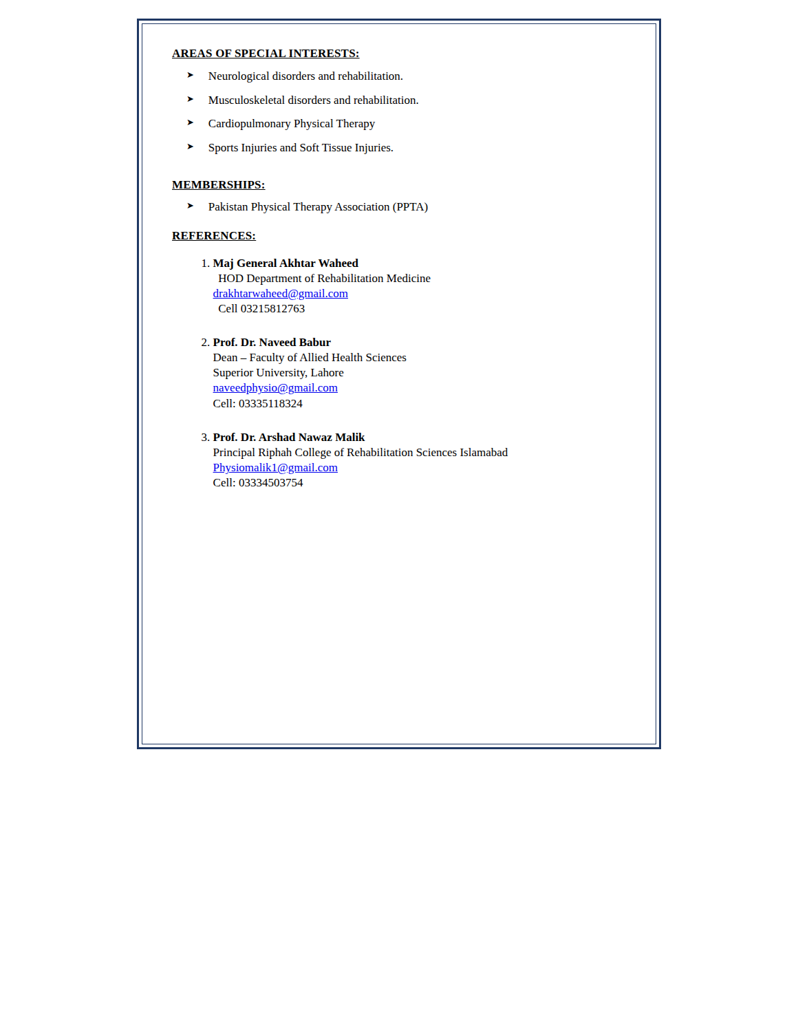AREAS OF SPECIAL INTERESTS:
Neurological disorders and rehabilitation.
Musculoskeletal disorders and rehabilitation.
Cardiopulmonary Physical Therapy
Sports Injuries and Soft Tissue Injuries.
MEMBERSHIPS:
Pakistan Physical Therapy Association (PPTA)
REFERENCES:
Maj General Akhtar Waheed HOD Department of Rehabilitation Medicine drakhtarwaheed@gmail.com Cell 03215812763
Prof. Dr. Naveed Babur Dean – Faculty of Allied Health Sciences Superior University, Lahore naveedphysio@gmail.com Cell: 03335118324
Prof. Dr. Arshad Nawaz Malik Principal Riphah College of Rehabilitation Sciences Islamabad Physiomalik1@gmail.com Cell: 03334503754